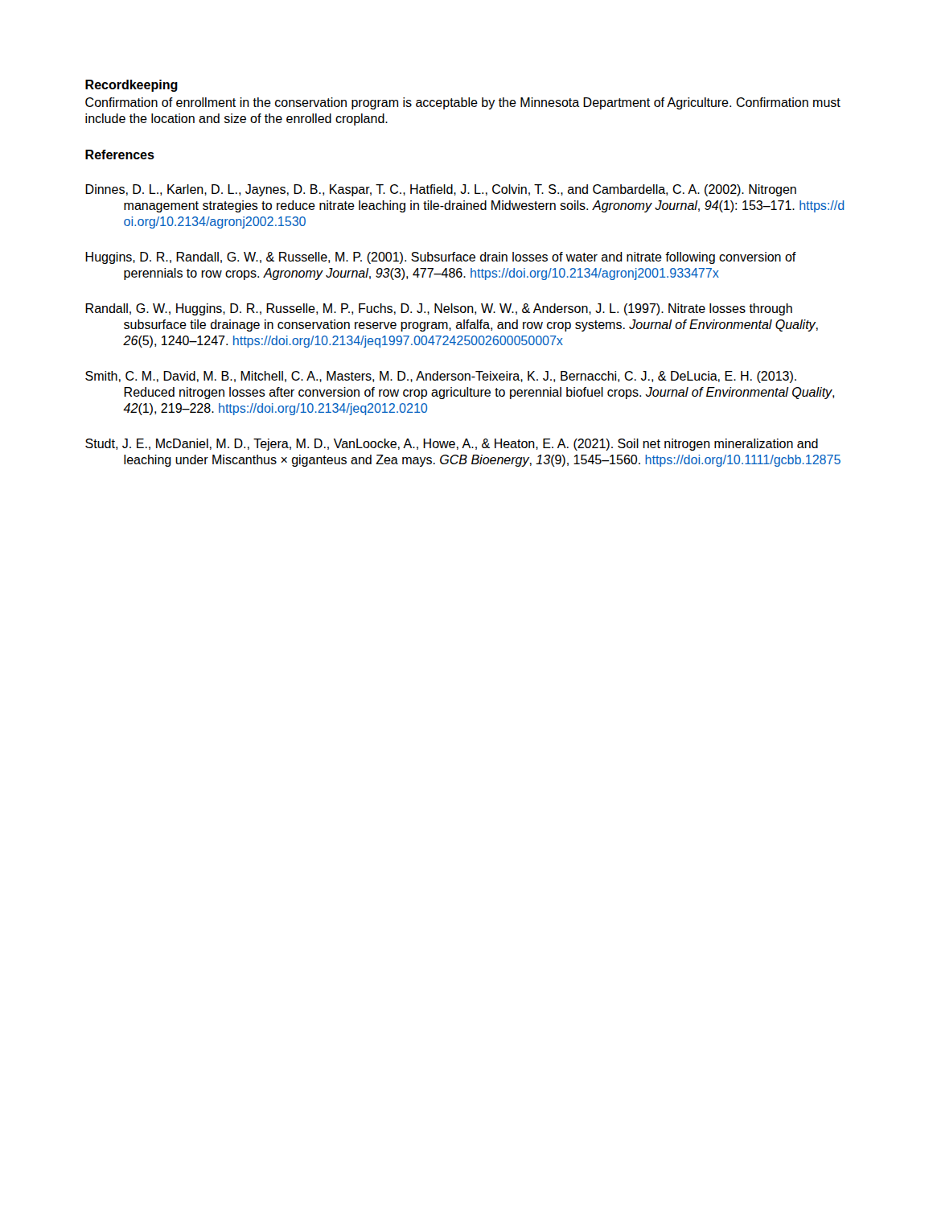Recordkeeping
Confirmation of enrollment in the conservation program is acceptable by the Minnesota Department of Agriculture. Confirmation must include the location and size of the enrolled cropland.
References
Dinnes, D. L., Karlen, D. L., Jaynes, D. B., Kaspar, T. C., Hatfield, J. L., Colvin, T. S., and Cambardella, C. A. (2002). Nitrogen management strategies to reduce nitrate leaching in tile-drained Midwestern soils. Agronomy Journal, 94(1): 153–171. https://doi.org/10.2134/agronj2002.1530
Huggins, D. R., Randall, G. W., & Russelle, M. P. (2001). Subsurface drain losses of water and nitrate following conversion of perennials to row crops. Agronomy Journal, 93(3), 477–486. https://doi.org/10.2134/agronj2001.933477x
Randall, G. W., Huggins, D. R., Russelle, M. P., Fuchs, D. J., Nelson, W. W., & Anderson, J. L. (1997). Nitrate losses through subsurface tile drainage in conservation reserve program, alfalfa, and row crop systems. Journal of Environmental Quality, 26(5), 1240–1247. https://doi.org/10.2134/jeq1997.00472425002600050007x
Smith, C. M., David, M. B., Mitchell, C. A., Masters, M. D., Anderson-Teixeira, K. J., Bernacchi, C. J., & DeLucia, E. H. (2013). Reduced nitrogen losses after conversion of row crop agriculture to perennial biofuel crops. Journal of Environmental Quality, 42(1), 219–228. https://doi.org/10.2134/jeq2012.0210
Studt, J. E., McDaniel, M. D., Tejera, M. D., VanLoocke, A., Howe, A., & Heaton, E. A. (2021). Soil net nitrogen mineralization and leaching under Miscanthus × giganteus and Zea mays. GCB Bioenergy, 13(9), 1545–1560. https://doi.org/10.1111/gcbb.12875